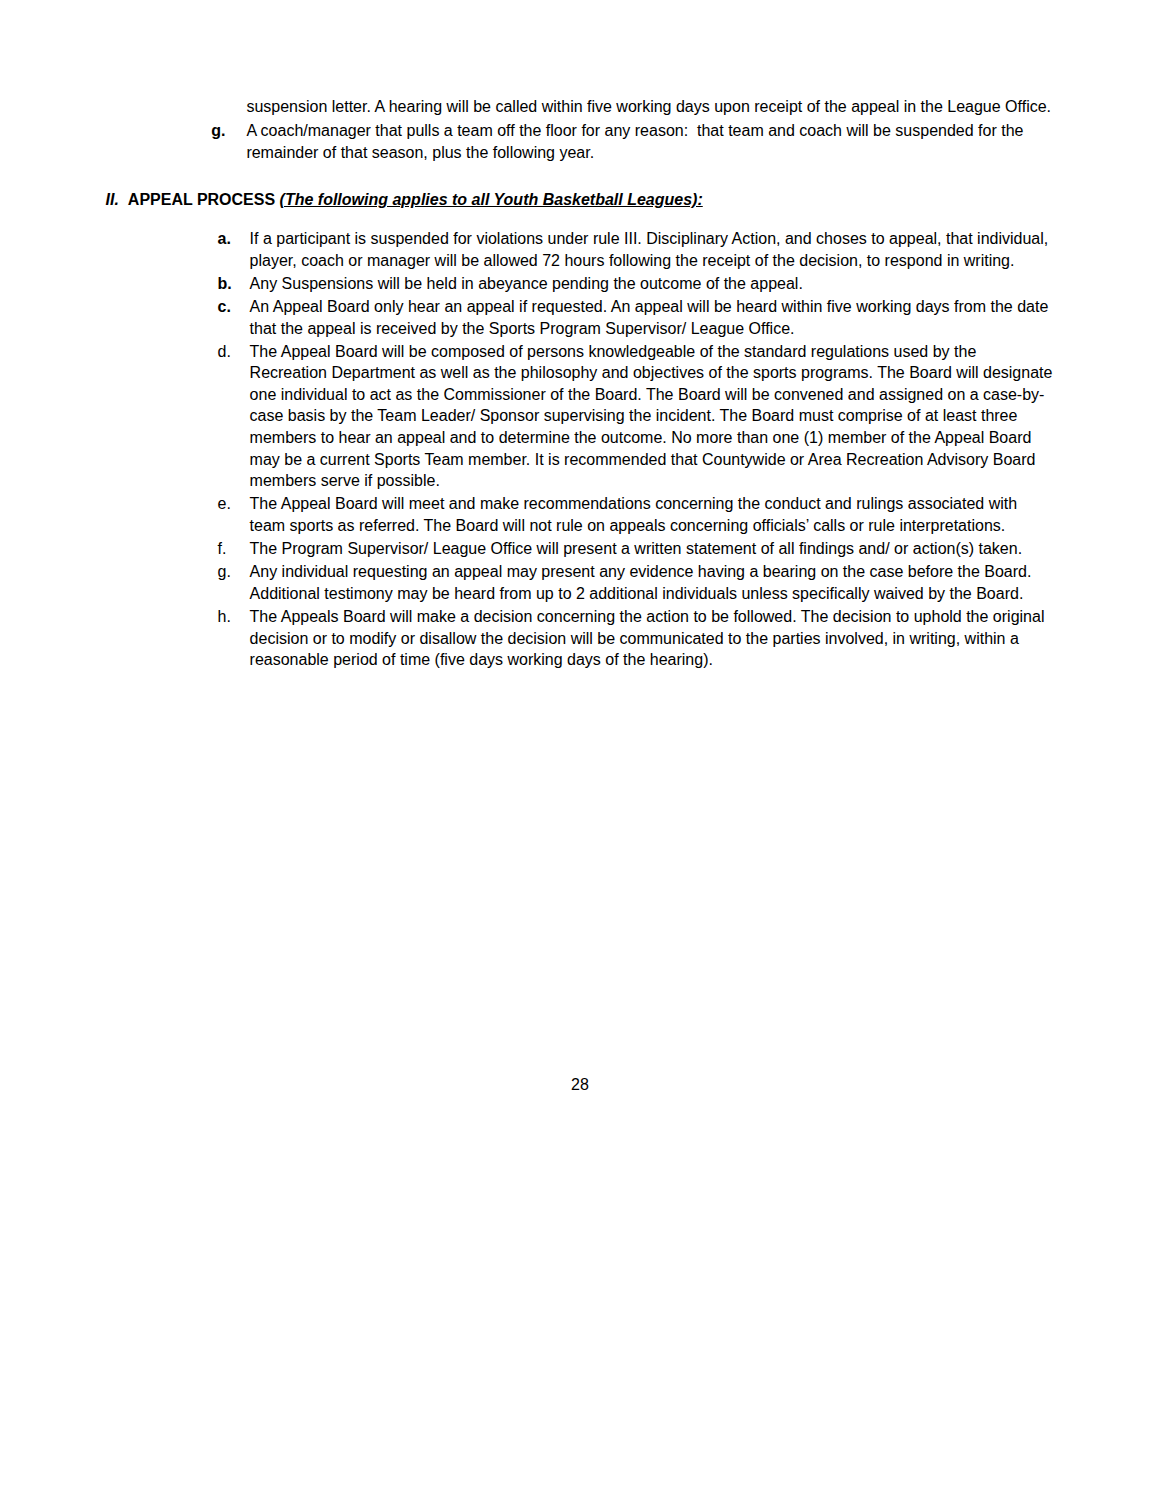suspension letter. A hearing will be called within five working days upon receipt of the appeal in the League Office.
g. A coach/manager that pulls a team off the floor for any reason: that team and coach will be suspended for the remainder of that season, plus the following year.
II. APPEAL PROCESS (The following applies to all Youth Basketball Leagues):
a. If a participant is suspended for violations under rule III. Disciplinary Action, and choses to appeal, that individual, player, coach or manager will be allowed 72 hours following the receipt of the decision, to respond in writing.
b. Any Suspensions will be held in abeyance pending the outcome of the appeal.
c. An Appeal Board only hear an appeal if requested. An appeal will be heard within five working days from the date that the appeal is received by the Sports Program Supervisor/ League Office.
d. The Appeal Board will be composed of persons knowledgeable of the standard regulations used by the Recreation Department as well as the philosophy and objectives of the sports programs. The Board will designate one individual to act as the Commissioner of the Board. The Board will be convened and assigned on a case-by-case basis by the Team Leader/ Sponsor supervising the incident. The Board must comprise of at least three members to hear an appeal and to determine the outcome. No more than one (1) member of the Appeal Board may be a current Sports Team member. It is recommended that Countywide or Area Recreation Advisory Board members serve if possible.
e. The Appeal Board will meet and make recommendations concerning the conduct and rulings associated with team sports as referred. The Board will not rule on appeals concerning officials’ calls or rule interpretations.
f. The Program Supervisor/ League Office will present a written statement of all findings and/ or action(s) taken.
g. Any individual requesting an appeal may present any evidence having a bearing on the case before the Board. Additional testimony may be heard from up to 2 additional individuals unless specifically waived by the Board.
h. The Appeals Board will make a decision concerning the action to be followed. The decision to uphold the original decision or to modify or disallow the decision will be communicated to the parties involved, in writing, within a reasonable period of time (five days working days of the hearing).
28